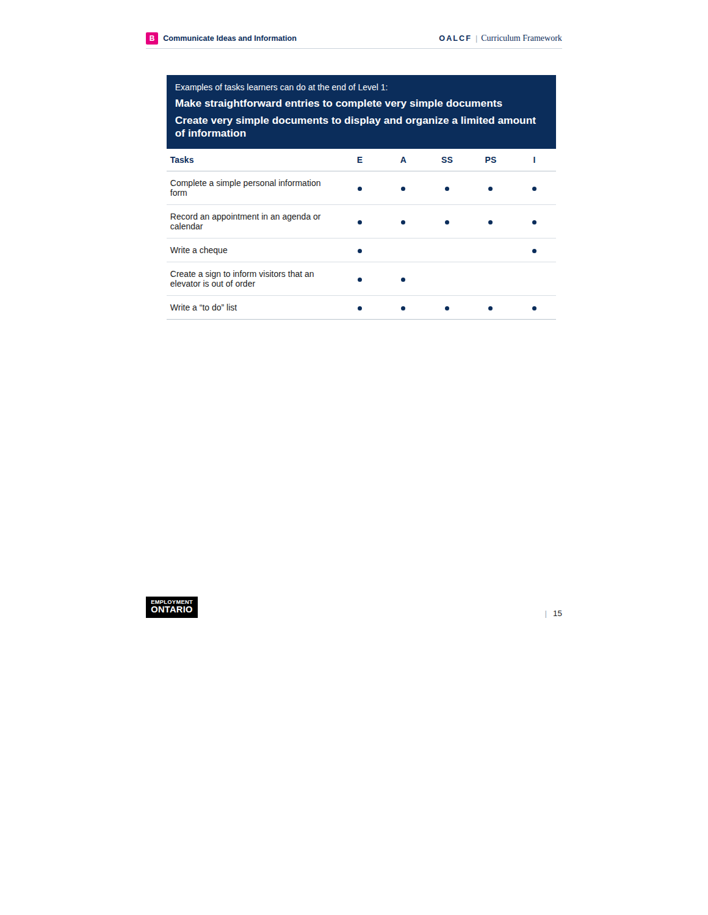B Communicate Ideas and Information
OALCF|Curriculum Framework
Examples of tasks learners can do at the end of Level 1:
Make straightforward entries to complete very simple documents
Create very simple documents to display and organize a limited amount of information
| Tasks | E | A | SS | PS | I |
| --- | --- | --- | --- | --- | --- |
| Complete a simple personal information form | | | | | |
| Record an appointment in an agenda or calendar | | | | | |
| Write a cheque | | | | | |
| Create a sign to inform visitors that an elevator is out of order | | | | | |
| Write a “to do” list | | | | | |
EMPLOYMENT ONTARIO
|15